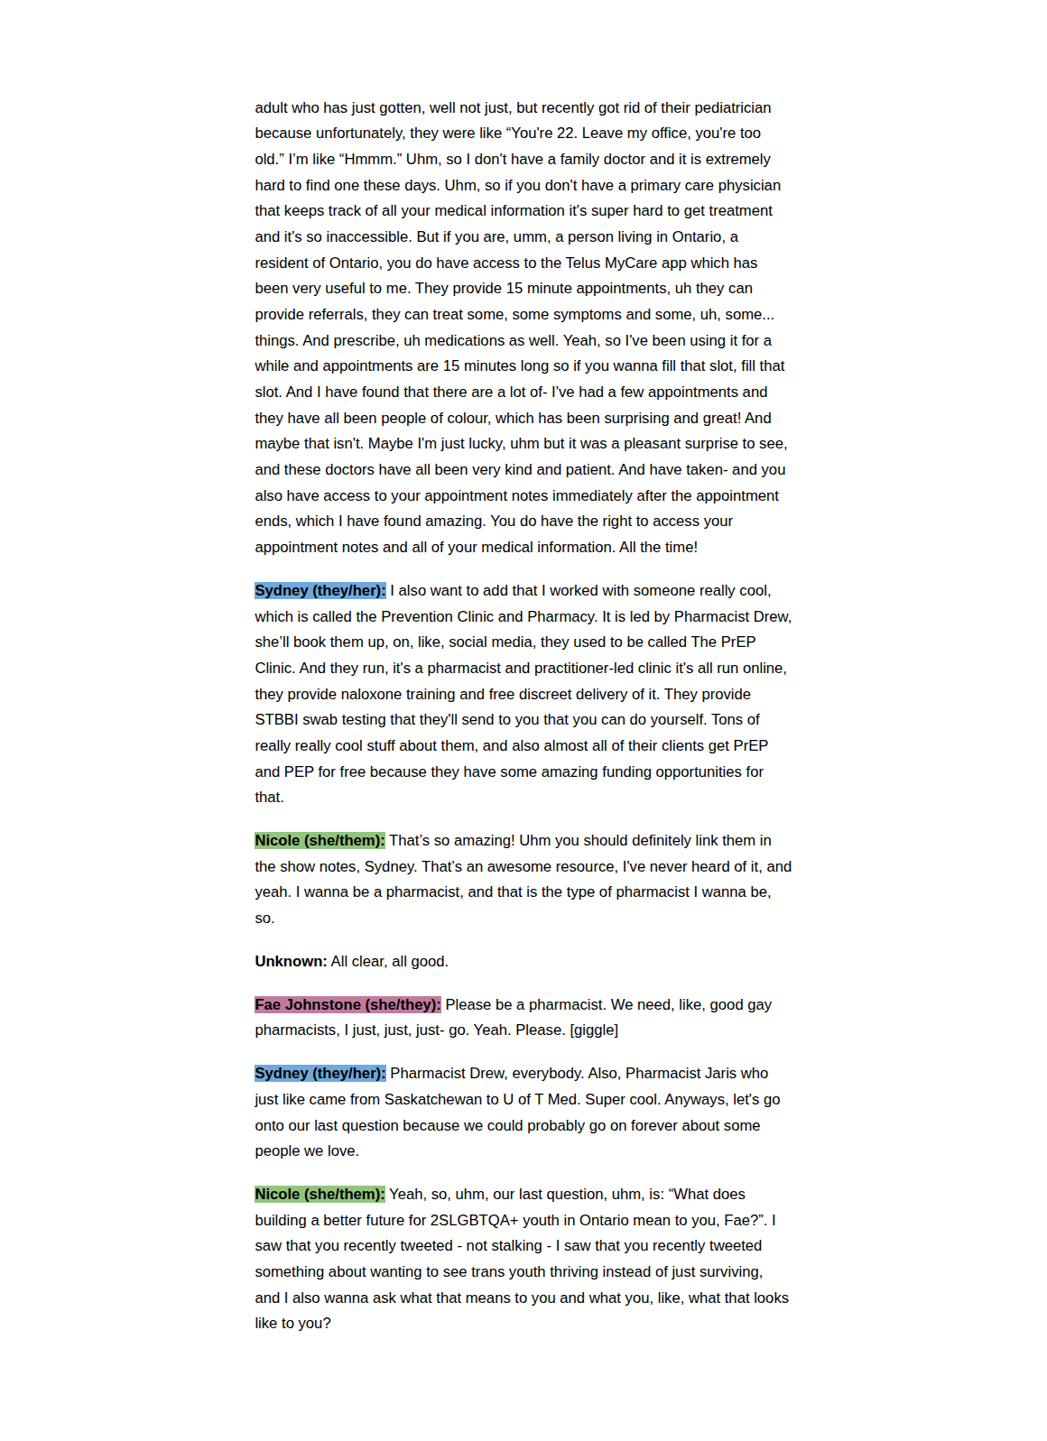adult who has just gotten, well not just, but recently got rid of their pediatrician because unfortunately, they were like “You're 22. Leave my office, you're too old.” I’m like “Hmmm.” Uhm, so I don't have a family doctor and it is extremely hard to find one these days. Uhm, so if you don't have a primary care physician that keeps track of all your medical information it's super hard to get treatment and it's so inaccessible. But if you are, umm, a person living in Ontario, a resident of Ontario, you do have access to the Telus MyCare app which has been very useful to me. They provide 15 minute appointments, uh they can provide referrals, they can treat some, some symptoms and some, uh, some... things. And prescribe, uh medications as well. Yeah, so I've been using it for a while and appointments are 15 minutes long so if you wanna fill that slot, fill that slot. And I have found that there are a lot of- I've had a few appointments and they have all been people of colour, which has been surprising and great! And maybe that isn't. Maybe I'm just lucky, uhm but it was a pleasant surprise to see, and these doctors have all been very kind and patient. And have taken- and you also have access to your appointment notes immediately after the appointment ends, which I have found amazing. You do have the right to access your appointment notes and all of your medical information. All the time!
Sydney (they/her): I also want to add that I worked with someone really cool, which is called the Prevention Clinic and Pharmacy. It is led by Pharmacist Drew, she’ll book them up, on, like, social media, they used to be called The PrEP Clinic. And they run, it's a pharmacist and practitioner-led clinic it's all run online, they provide naloxone training and free discreet delivery of it. They provide STBBI swab testing that they'll send to you that you can do yourself. Tons of really really cool stuff about them, and also almost all of their clients get PrEP and PEP for free because they have some amazing funding opportunities for that.
Nicole (she/them): That’s so amazing! Uhm you should definitely link them in the show notes, Sydney. That’s an awesome resource, I've never heard of it, and yeah. I wanna be a pharmacist, and that is the type of pharmacist I wanna be, so.
Unknown: All clear, all good.
Fae Johnstone (she/they): Please be a pharmacist. We need, like, good gay pharmacists, I just, just, just- go. Yeah. Please. [giggle]
Sydney (they/her): Pharmacist Drew, everybody. Also, Pharmacist Jaris who just like came from Saskatchewan to U of T Med. Super cool. Anyways, let's go onto our last question because we could probably go on forever about some people we love.
Nicole (she/them): Yeah, so, uhm, our last question, uhm, is: “What does building a better future for 2SLGBTQA+ youth in Ontario mean to you, Fae?”. I saw that you recently tweeted - not stalking - I saw that you recently tweeted something about wanting to see trans youth thriving instead of just surviving, and I also wanna ask what that means to you and what you, like, what that looks like to you?